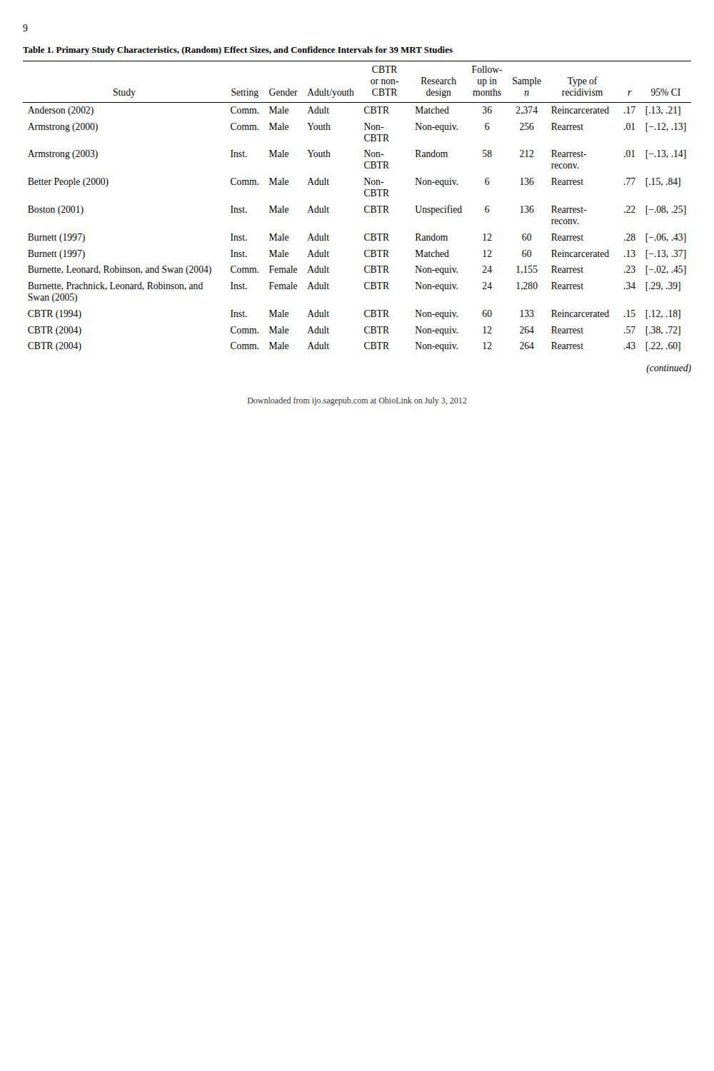9
Table 1. Primary Study Characteristics, (Random) Effect Sizes, and Confidence Intervals for 39 MRT Studies
| Study | Setting | Gender | Adult/youth | CBTR or non- CBTR | Research design | Follow- up in months | Sample n | Type of recidivism | r | 95% CI |
| --- | --- | --- | --- | --- | --- | --- | --- | --- | --- | --- |
| Anderson (2002) | Comm. | Male | Adult | CBTR | Matched | 36 | 2,374 | Reincarcerated | .17 | [.13, .21] |
| Armstrong (2000) | Comm. | Male | Youth | Non-CBTR | Non-equiv. | 6 | 256 | Rearrest | .01 | [−.12, .13] |
| Armstrong (2003) | Inst. | Male | Youth | Non-CBTR | Random | 58 | 212 | Rearrest-reconv. | .01 | [−.13, .14] |
| Better People (2000) | Comm. | Male | Adult | Non-CBTR | Non-equiv. | 6 | 136 | Rearrest | .77 | [.15, .84] |
| Boston (2001) | Inst. | Male | Adult | CBTR | Unspecified | 6 | 136 | Rearrest-reconv. | .22 | [−.08, .25] |
| Burnett (1997) | Inst. | Male | Adult | CBTR | Random | 12 | 60 | Rearrest | .28 | [−.06, .43] |
| Burnett (1997) | Inst. | Male | Adult | CBTR | Matched | 12 | 60 | Reincarcerated | .13 | [−.13, .37] |
| Burnette, Leonard, Robinson, and Swan (2004) | Comm. | Female | Adult | CBTR | Non-equiv. | 24 | 1,155 | Rearrest | .23 | [−.02, .45] |
| Burnette, Prachnick, Leonard, Robinson, and Swan (2005) | Inst. | Female | Adult | CBTR | Non-equiv. | 24 | 1,280 | Rearrest | .34 | [.29, .39] |
| CBTR (1994) | Inst. | Male | Adult | CBTR | Non-equiv. | 60 | 133 | Reincarcerated | .15 | [.12, .18] |
| CBTR (2004) | Comm. | Male | Adult | CBTR | Non-equiv. | 12 | 264 | Rearrest | .57 | [.38, .72] |
| CBTR (2004) | Comm. | Male | Adult | CBTR | Non-equiv. | 12 | 264 | Rearrest | .43 | [.22, .60] |
(continued)
Downloaded from ijo.sagepub.com at OhioLink on July 3, 2012